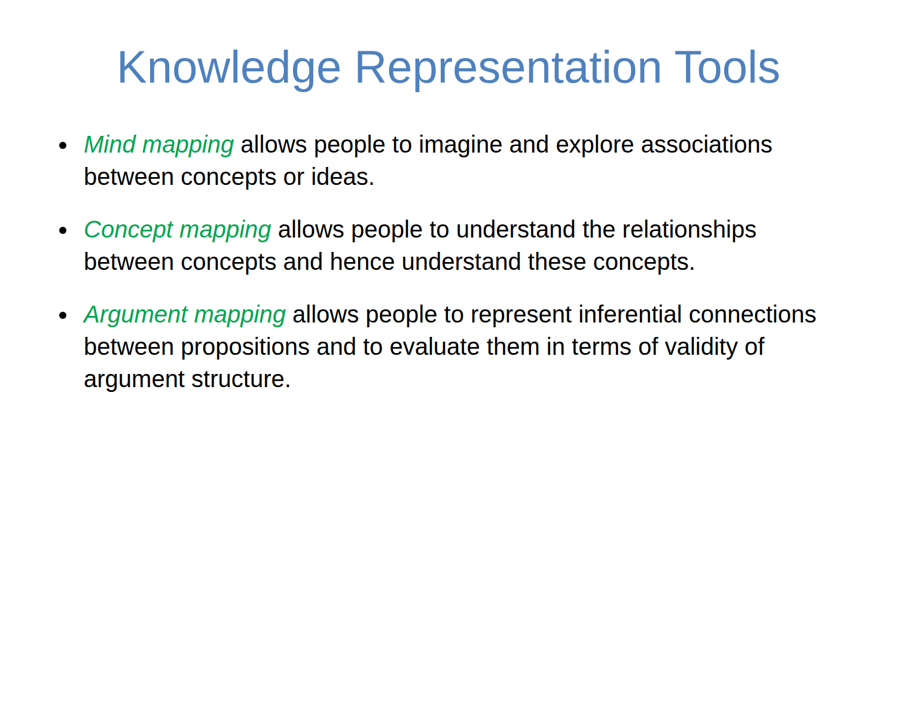Knowledge Representation Tools
Mind mapping allows people to imagine and explore associations between concepts or ideas.
Concept mapping allows people to understand the relationships between concepts and hence understand these concepts.
Argument mapping allows people to represent inferential connections between propositions and to evaluate them in terms of validity of argument structure.